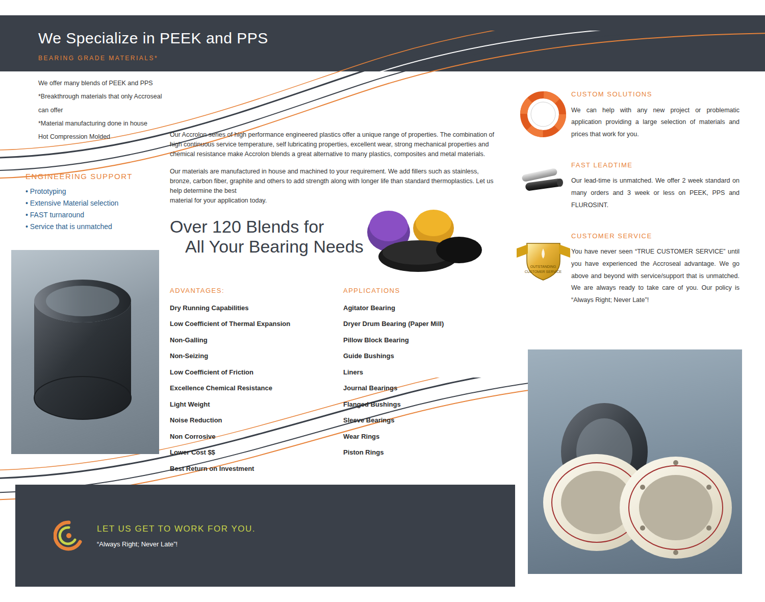We Specialize in PEEK and PPS
BEARING GRADE MATERIALS*
We offer many blends of PEEK and PPS
*Breakthrough materials that only Accroseal can offer
*Material manufacturing done in house
Hot Compression Molded
ENGINEERING SUPPORT
Prototyping
Extensive Material selection
FAST turnaround
Service that is unmatched
Our Accrolon series of high performance engineered plastics offer a unique range of properties. The combination of high continuous service temperature, self lubricating properties, excellent wear, strong mechanical properties and chemical resistance make Accrolon blends a great alternative to many plastics, composites and metal materials.
Our materials are manufactured in house and machined to your requirement. We add fillers such as stainless, bronze, carbon fiber, graphite and others to add strength along with longer life than standard thermoplastics. Let us help determine the best
material for your application today.
Over 120 Blends for All Your Bearing Needs
ADVANTAGES:
Dry Running Capabilities
Low Coefficient of Thermal Expansion
Non-Galling
Non-Seizing
Low Coefficient of Friction
Excellence Chemical Resistance
Light Weight
Noise Reduction
Non Corrosive
Lower Cost $$
Best Return on Investment
APPLICATIONS
Agitator Bearing
Dryer Drum Bearing (Paper Mill)
Pillow Block Bearing
Guide Bushings
Liners
Journal Bearings
Flanged Bushings
Sleeve Bearings
Wear Rings
Piston Rings
CUSTOM SOLUTIONS
We can help with any new project or problematic application providing a large selection of materials and prices that work for you.
FAST LEADTIME
Our lead-time is unmatched. We offer 2 week standard on many orders and 3 week or less on PEEK, PPS and FLUROSINT.
OUTSTANDING CUSTOMER SERVICE
CUSTOMER SERVICE
You have never seen “TRUE CUSTOMER SERVICE” until you have experienced the Accroseal advantage. We go above and beyond with service/support that is unmatched. We are always ready to take care of you. Our policy is “Always Right; Never Late”!
LET US GET TO WORK FOR YOU.
“Always Right; Never Late”!